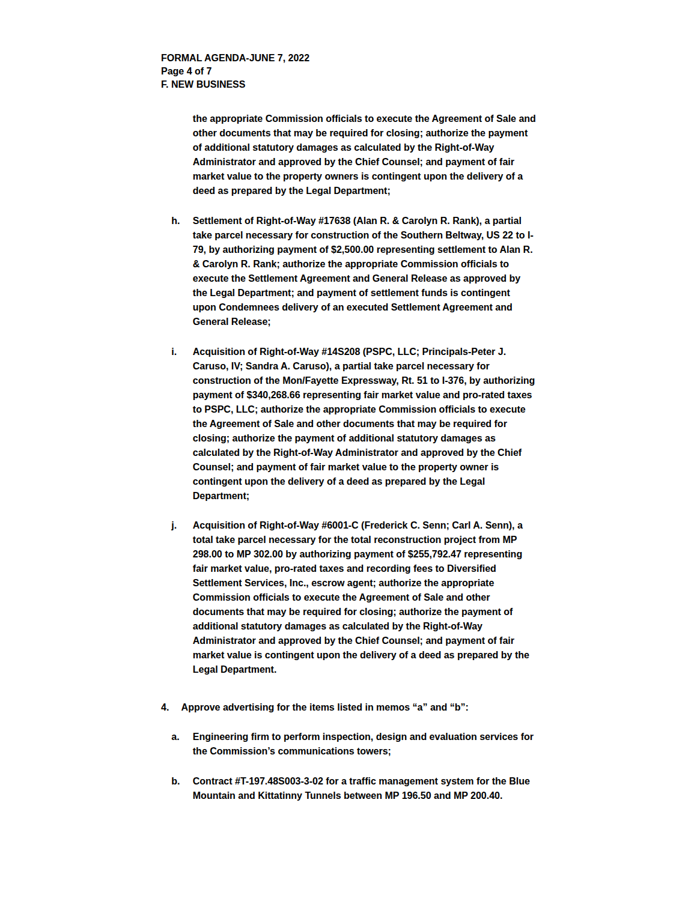FORMAL AGENDA-JUNE 7, 2022
Page 4 of 7
F. NEW BUSINESS
the appropriate Commission officials to execute the Agreement of Sale and other documents that may be required for closing; authorize the payment of additional statutory damages as calculated by the Right-of-Way Administrator and approved by the Chief Counsel; and payment of fair market value to the property owners is contingent upon the delivery of a deed as prepared by the Legal Department;
h. Settlement of Right-of-Way #17638 (Alan R. & Carolyn R. Rank), a partial take parcel necessary for construction of the Southern Beltway, US 22 to I-79, by authorizing payment of $2,500.00 representing settlement to Alan R. & Carolyn R. Rank; authorize the appropriate Commission officials to execute the Settlement Agreement and General Release as approved by the Legal Department; and payment of settlement funds is contingent upon Condemnees delivery of an executed Settlement Agreement and General Release;
i. Acquisition of Right-of-Way #14S208 (PSPC, LLC; Principals-Peter J. Caruso, IV; Sandra A. Caruso), a partial take parcel necessary for construction of the Mon/Fayette Expressway, Rt. 51 to I-376, by authorizing payment of $340,268.66 representing fair market value and pro-rated taxes to PSPC, LLC; authorize the appropriate Commission officials to execute the Agreement of Sale and other documents that may be required for closing; authorize the payment of additional statutory damages as calculated by the Right-of-Way Administrator and approved by the Chief Counsel; and payment of fair market value to the property owner is contingent upon the delivery of a deed as prepared by the Legal Department;
j. Acquisition of Right-of-Way #6001-C (Frederick C. Senn; Carl A. Senn), a total take parcel necessary for the total reconstruction project from MP 298.00 to MP 302.00 by authorizing payment of $255,792.47 representing fair market value, pro-rated taxes and recording fees to Diversified Settlement Services, Inc., escrow agent; authorize the appropriate Commission officials to execute the Agreement of Sale and other documents that may be required for closing; authorize the payment of additional statutory damages as calculated by the Right-of-Way Administrator and approved by the Chief Counsel; and payment of fair market value is contingent upon the delivery of a deed as prepared by the Legal Department.
4. Approve advertising for the items listed in memos “a” and “b”:
a. Engineering firm to perform inspection, design and evaluation services for the Commission’s communications towers;
b. Contract #T-197.48S003-3-02 for a traffic management system for the Blue Mountain and Kittatinny Tunnels between MP 196.50 and MP 200.40.